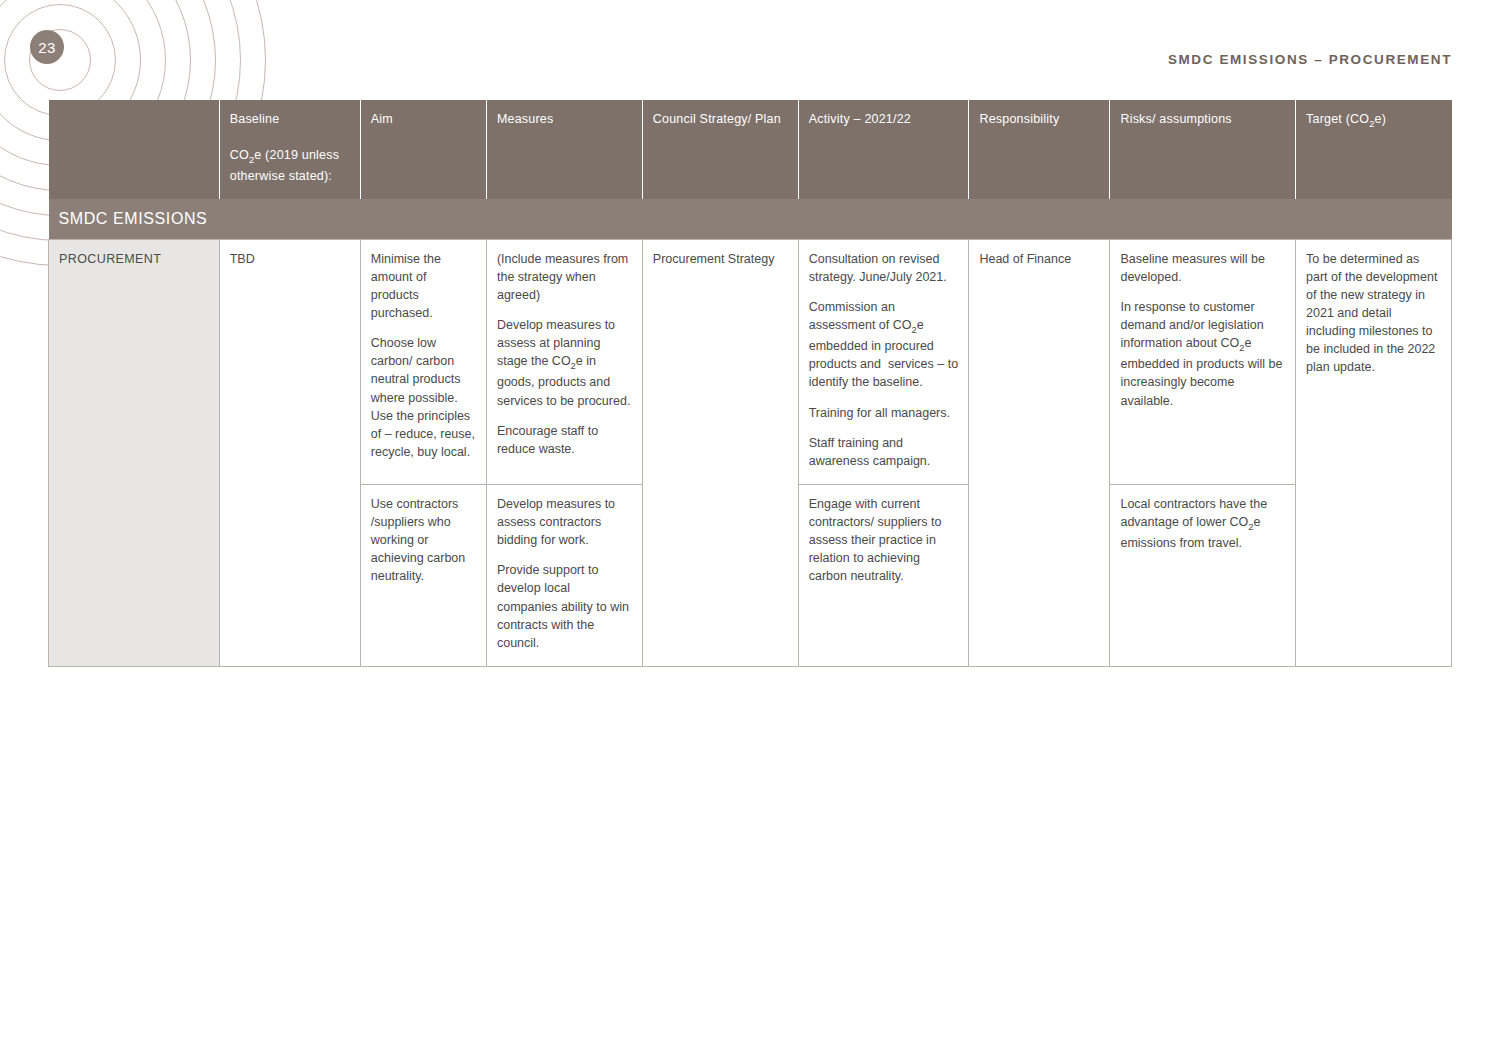23
SMDC Emissions – Procurement
| SMDC EMISSIONS |
| | Baseline CO 2 e (2019 unless otherwise stated): | Aim | Measures | Council Strategy/ Plan | Activity – 2021/22 | Responsibility | Risks/ assumptions | Target (CO 2 e) |
| PROCUREMENT | TBD | Minimise the amount of products purchased. Choose low carbon/ carbon neutral products where possible. Use the principles of – reduce, reuse, recycle, buy local. | (Include measures from the strategy when agreed) Develop measures to assess at planning stage the CO 2 e in goods, products and services to be procured. Encourage staff to reduce waste. | Procurement Strategy | Consultation on revised strategy. June/July 2021. Commission an assessment of CO 2 e embedded in procured products and services – to identify the baseline. Training for all managers. Staff training and awareness campaign. | Head of Finance | Baseline measures will be developed. In response to customer demand and/or legislation information about CO 2 e embedded in products will be increasingly become available. | To be determined as part of the development of the new strategy in 2021 and detail including milestones to be included in the 2022 plan update. |
| Use contractors /suppliers who working or achieving carbon neutrality. | Develop measures to assess contractors bidding for work. Provide support to develop local companies ability to win contracts with the council. | Engage with current contractors/ suppliers to assess their practice in relation to achieving carbon neutrality. | Local contractors have the advantage of lower CO 2 e emissions from travel. |